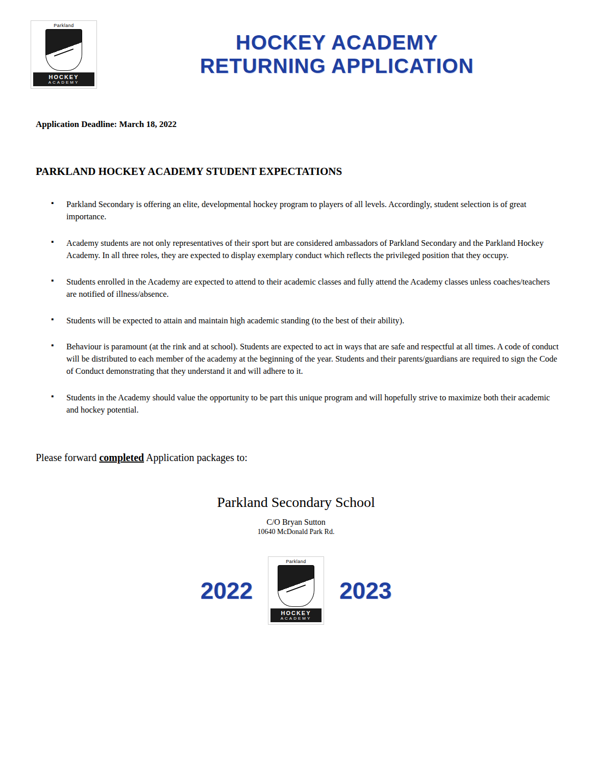Parkland
HOCKEYACADEMY
HOCKEY ACADEMY
RETURNING APPLICATION
Application Deadline: March 18, 2022
PARKLAND HOCKEY ACADEMY STUDENT EXPECTATIONS
Parkland Secondary is offering an elite, developmental hockey program to players of all levels. Accordingly, student selection is of great importance.
Academy students are not only representatives of their sport but are considered ambassadors of Parkland Secondary and the Parkland Hockey Academy. In all three roles, they are expected to display exemplary conduct which reflects the privileged position that they occupy.
Students enrolled in the Academy are expected to attend to their academic classes and fully attend the Academy classes unless coaches/teachers are notified of illness/absence.
Students will be expected to attain and maintain high academic standing (to the best of their ability).
Behaviour is paramount (at the rink and at school). Students are expected to act in ways that are safe and respectful at all times. A code of conduct will be distributed to each member of the academy at the beginning of the year. Students and their parents/guardians are required to sign the Code of Conduct demonstrating that they understand it and will adhere to it.
Students in the Academy should value the opportunity to be part this unique program and will hopefully strive to maximize both their academic and hockey potential.
Please forward completed Application packages to:
Parkland Secondary School
C/O Bryan Sutton
10640 McDonald Park Rd.
2022
Parkland
HOCKEYACADEMY
2023